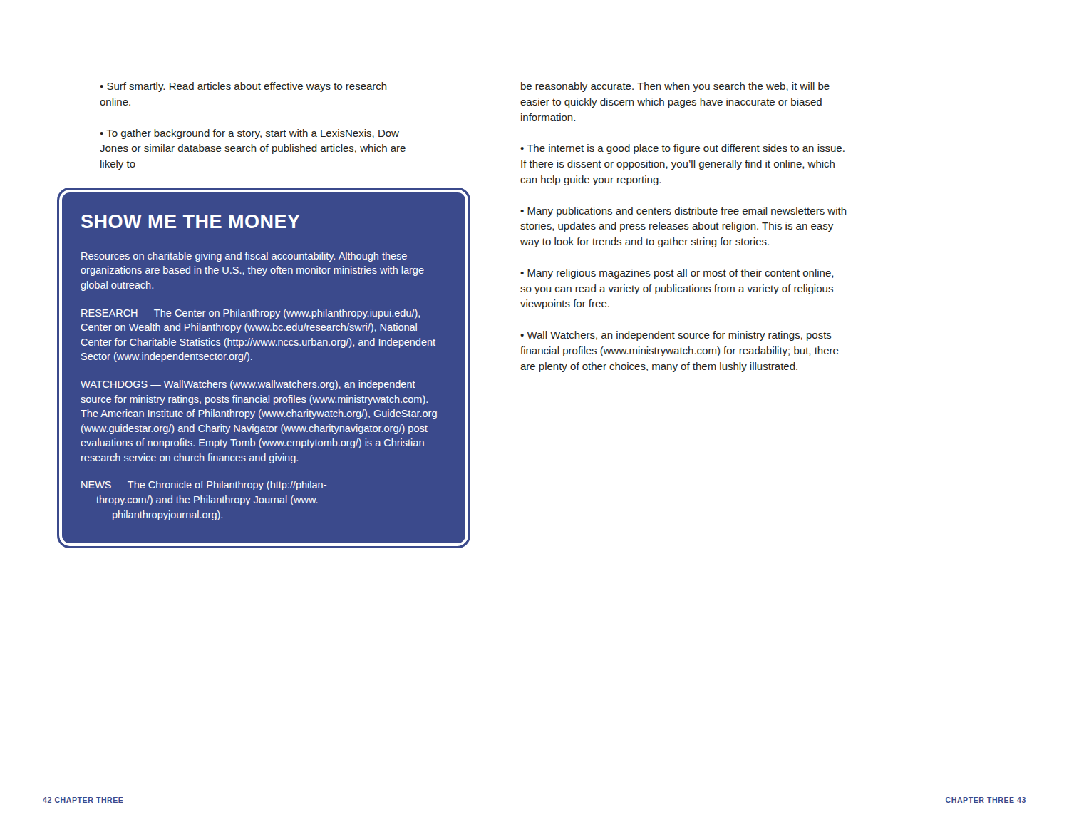• Surf smartly. Read articles about effective ways to research online.
• To gather background for a story, start with a LexisNexis, Dow Jones or similar database search of published articles, which are likely to
SHOW ME THE MONEY
Resources on charitable giving and fiscal accountability. Although these organizations are based in the U.S., they often monitor ministries with large global outreach.
RESEARCH — The Center on Philanthropy (www.philanthropy.iupui.edu/), Center on Wealth and Philanthropy (www.bc.edu/research/swri/), National Center for Charitable Statistics (http://www.nccs.urban.org/), and Independent Sector (www.independentsector.org/).
WATCHDOGS — WallWatchers (www.wallwatchers.org), an independent source for ministry ratings, posts financial profiles (www.ministrywatch.com). The American Institute of Philanthropy (www.charitywatch.org/), GuideStar.org (www.guidestar.org/) and Charity Navigator (www.charitynavigator.org/) post evaluations of nonprofits. Empty Tomb (www.emptytomb.org/) is a Christian research service on church finances and giving.
NEWS — The Chronicle of Philanthropy (http://philan-thropy.com/) and the Philanthropy Journal (www. philanthropyjournal.org).
be reasonably accurate. Then when you search the web, it will be easier to quickly discern which pages have inaccurate or biased information.
• The internet is a good place to figure out different sides to an issue. If there is dissent or opposition, you’ll generally find it online, which can help guide your reporting.
• Many publications and centers distribute free email newsletters with stories, updates and press releases about religion. This is an easy way to look for trends and to gather string for stories.
• Many religious magazines post all or most of their content online, so you can read a variety of publications from a variety of religious viewpoints for free.
• Wall Watchers, an independent source for ministry ratings, posts financial profiles (www.ministrywatch.com) for readability; but, there are plenty of other choices, many of them lushly illustrated.
42 CHAPTER THREE
CHAPTER THREE 43